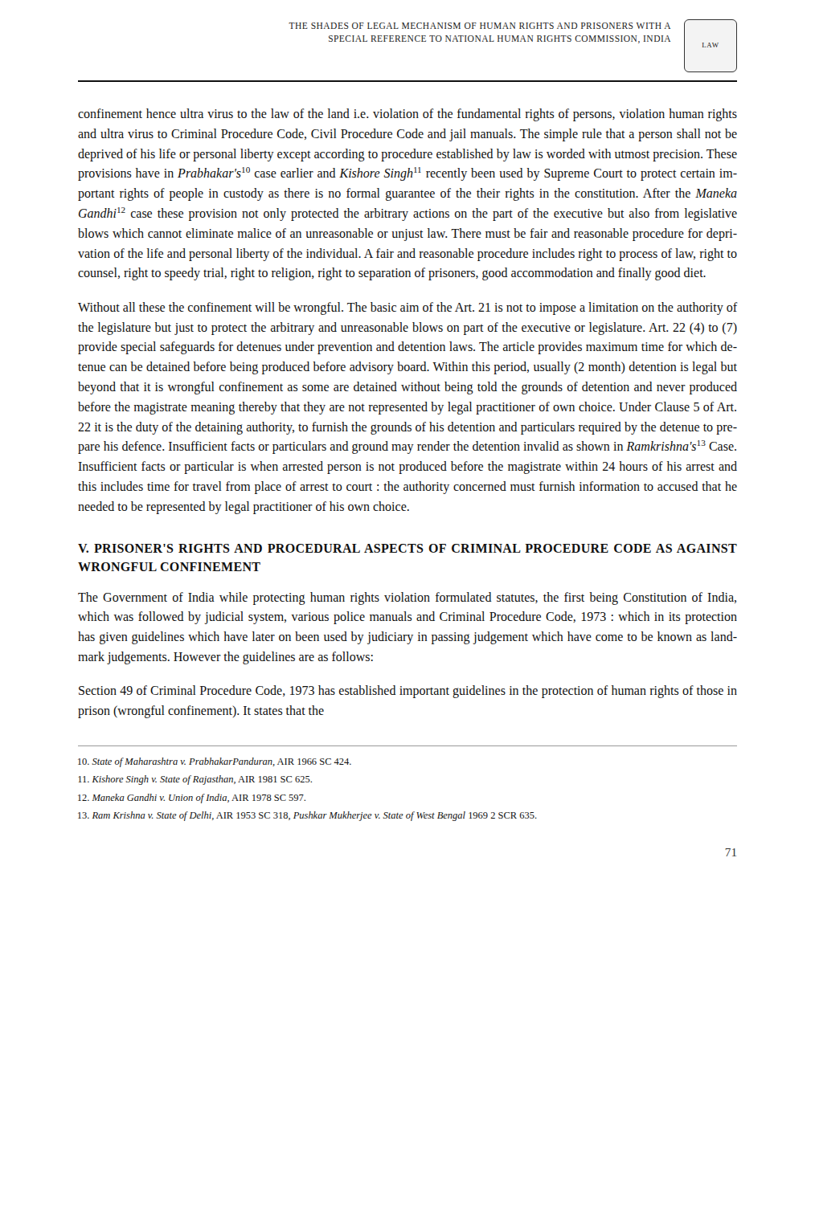The Shades of Legal Mechanism of Human Rights and Prisoners with a
Special Reference to National Human Rights Commission, India
Law
confinement hence ultra virus to the law of the land i.e. violation of the fundamental rights of persons, violation human rights and ultra virus to Criminal Procedure Code, Civil Procedure Code and jail manuals. The simple rule that a person shall not be deprived of his life or personal liberty except according to procedure established by law is worded with utmost precision. These provisions have in Prabhakar's10 case earlier and Kishore Singh11 recently been used by Supreme Court to protect certain important rights of people in custody as there is no formal guarantee of the their rights in the constitution. After the Maneka Gandhi12 case these provision not only protected the arbitrary actions on the part of the executive but also from legislative blows which cannot eliminate malice of an unreasonable or unjust law. There must be fair and reasonable procedure for deprivation of the life and personal liberty of the individual. A fair and reasonable procedure includes right to process of law, right to counsel, right to speedy trial, right to religion, right to separation of prisoners, good accommodation and finally good diet.
Without all these the confinement will be wrongful. The basic aim of the Art. 21 is not to impose a limitation on the authority of the legislature but just to protect the arbitrary and unreasonable blows on part of the executive or legislature. Art. 22 (4) to (7) provide special safeguards for detenues under prevention and detention laws. The article provides maximum time for which detenue can be detained before being produced before advisory board. Within this period, usually (2 month) detention is legal but beyond that it is wrongful confinement as some are detained without being told the grounds of detention and never produced before the magistrate meaning thereby that they are not represented by legal practitioner of own choice. Under Clause 5 of Art. 22 it is the duty of the detaining authority, to furnish the grounds of his detention and particulars required by the detenue to prepare his defence. Insufficient facts or particulars and ground may render the detention invalid as shown in Ramkrishna's13 Case. Insufficient facts or particular is when arrested person is not produced before the magistrate within 24 hours of his arrest and this includes time for travel from place of arrest to court : the authority concerned must furnish information to accused that he needed to be represented by legal practitioner of his own choice.
V. Prisoner's Rights and Procedural Aspects of Criminal Procedure Code as Against Wrongful Confinement
The Government of India while protecting human rights violation formulated statutes, the first being Constitution of India, which was followed by judicial system, various police manuals and Criminal Procedure Code, 1973 : which in its protection has given guidelines which have later on been used by judiciary in passing judgement which have come to be known as landmark judgements. However the guidelines are as follows:
Section 49 of Criminal Procedure Code, 1973 has established important guidelines in the protection of human rights of those in prison (wrongful confinement). It states that the
State of Maharashtra v. PrabhakarPanduran, AIR 1966 SC 424.
Kishore Singh v. State of Rajasthan, AIR 1981 SC 625.
Maneka Gandhi v. Union of India, AIR 1978 SC 597.
Ram Krishna v. State of Delhi, AIR 1953 SC 318, Pushkar Mukherjee v. State of West Bengal 1969 2 SCR 635.
71